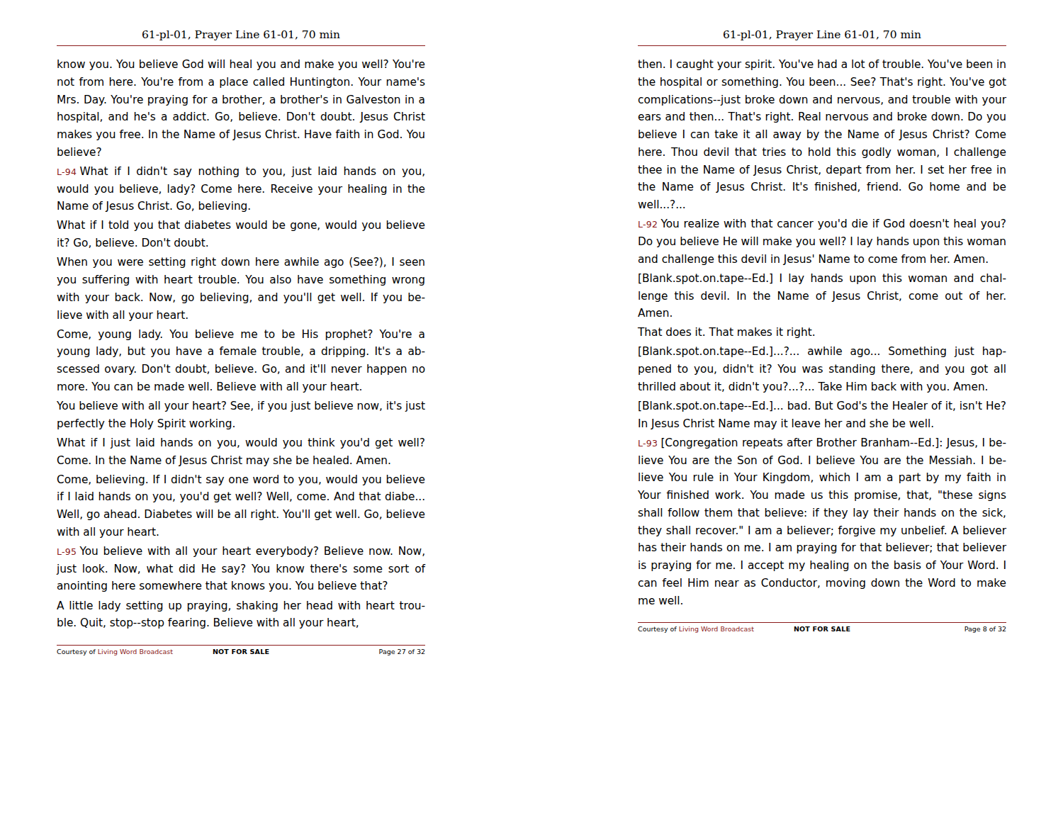61-pl-01, Prayer Line 61-01, 70 min
know you. You believe God will heal you and make you well? You're not from here. You're from a place called Huntington. Your name's Mrs. Day. You're praying for a brother, a brother's in Galveston in a hospital, and he's a addict. Go, believe. Don't doubt. Jesus Christ makes you free. In the Name of Jesus Christ. Have faith in God. You believe?
L-94 What if I didn't say nothing to you, just laid hands on you, would you believe, lady? Come here. Receive your healing in the Name of Jesus Christ. Go, believing.
What if I told you that diabetes would be gone, would you believe it? Go, believe. Don't doubt.
When you were setting right down here awhile ago (See?), I seen you suffering with heart trouble. You also have something wrong with your back. Now, go believing, and you'll get well. If you believe with all your heart.
Come, young lady. You believe me to be His prophet? You're a young lady, but you have a female trouble, a dripping. It's a abscessed ovary. Don't doubt, believe. Go, and it'll never happen no more. You can be made well. Believe with all your heart.
You believe with all your heart? See, if you just believe now, it's just perfectly the Holy Spirit working.
What if I just laid hands on you, would you think you'd get well? Come. In the Name of Jesus Christ may she be healed. Amen.
Come, believing. If I didn't say one word to you, would you believe if I laid hands on you, you'd get well? Well, come. And that diabe... Well, go ahead. Diabetes will be all right. You'll get well. Go, believe with all your heart.
L-95 You believe with all your heart everybody? Believe now. Now, just look. Now, what did He say? You know there's some sort of anointing here somewhere that knows you. You believe that?
A little lady setting up praying, shaking her head with heart trouble. Quit, stop--stop fearing. Believe with all your heart,
Courtesy of Living Word Broadcast
NOT FOR SALE
Page 27 of 32
61-pl-01, Prayer Line 61-01, 70 min
then. I caught your spirit. You've had a lot of trouble. You've been in the hospital or something. You been... See? That's right. You've got complications--just broke down and nervous, and trouble with your ears and then... That's right. Real nervous and broke down. Do you believe I can take it all away by the Name of Jesus Christ? Come here. Thou devil that tries to hold this godly woman, I challenge thee in the Name of Jesus Christ, depart from her. I set her free in the Name of Jesus Christ. It's finished, friend. Go home and be well...?...
L-92 You realize with that cancer you'd die if God doesn't heal you? Do you believe He will make you well? I lay hands upon this woman and challenge this devil in Jesus' Name to come from her. Amen.
[Blank.spot.on.tape--Ed.] I lay hands upon this woman and challenge this devil. In the Name of Jesus Christ, come out of her. Amen.
That does it. That makes it right.
[Blank.spot.on.tape--Ed.]...?... awhile ago... Something just happened to you, didn't it? You was standing there, and you got all thrilled about it, didn't you?...?... Take Him back with you. Amen.
[Blank.spot.on.tape--Ed.]... bad. But God's the Healer of it, isn't He? In Jesus Christ Name may it leave her and she be well.
L-93[Congregation repeats after Brother Branham--Ed.]: Jesus, I believe You are the Son of God. I believe You are the Messiah. I believe You rule in Your Kingdom, which I am a part by my faith in Your finished work. You made us this promise, that, "these signs shall follow them that believe: if they lay their hands on the sick, they shall recover." I am a believer; forgive my unbelief. A believer has their hands on me. I am praying for that believer; that believer is praying for me. I accept my healing on the basis of Your Word. I can feel Him near as Conductor, moving down the Word to make me well.
Courtesy of Living Word Broadcast
NOT FOR SALE
Page 8 of 32